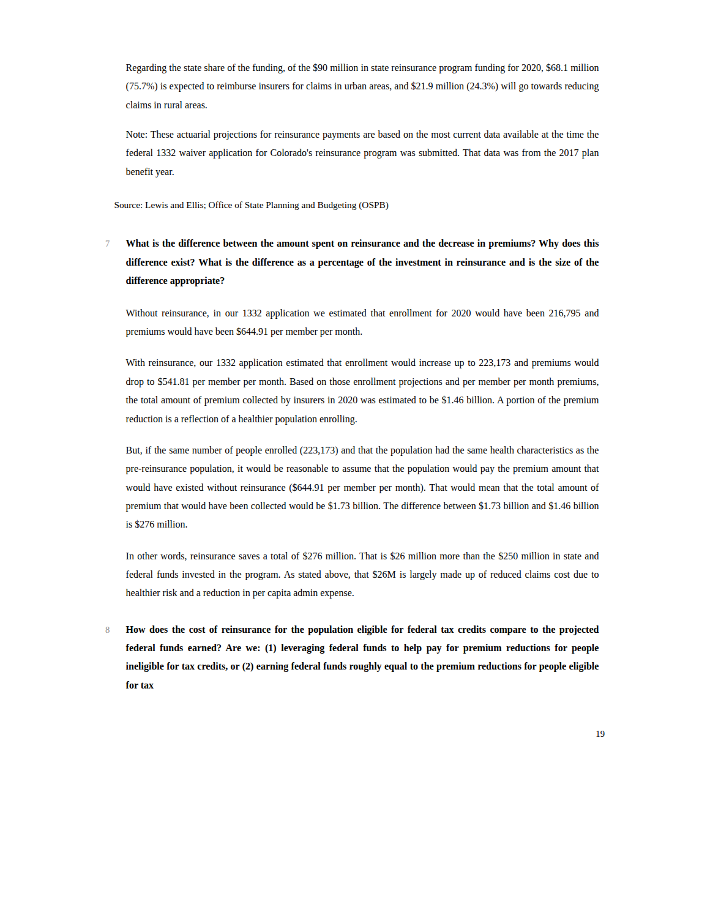Regarding the state share of the funding, of the $90 million in state reinsurance program funding for 2020, $68.1 million (75.7%) is expected to reimburse insurers for claims in urban areas, and $21.9 million (24.3%) will go towards reducing claims in rural areas.
Note: These actuarial projections for reinsurance payments are based on the most current data available at the time the federal 1332 waiver application for Colorado's reinsurance program was submitted. That data was from the 2017 plan benefit year.
Source: Lewis and Ellis; Office of State Planning and Budgeting (OSPB)
7
What is the difference between the amount spent on reinsurance and the decrease in premiums? Why does this difference exist? What is the difference as a percentage of the investment in reinsurance and is the size of the difference appropriate?
Without reinsurance, in our 1332 application we estimated that enrollment for 2020 would have been 216,795 and premiums would have been $644.91 per member per month.
With reinsurance, our 1332 application estimated that enrollment would increase up to 223,173 and premiums would drop to $541.81 per member per month. Based on those enrollment projections and per member per month premiums, the total amount of premium collected by insurers in 2020 was estimated to be $1.46 billion. A portion of the premium reduction is a reflection of a healthier population enrolling.
But, if the same number of people enrolled (223,173) and that the population had the same health characteristics as the pre-reinsurance population, it would be reasonable to assume that the population would pay the premium amount that would have existed without reinsurance ($644.91 per member per month). That would mean that the total amount of premium that would have been collected would be $1.73 billion. The difference between $1.73 billion and $1.46 billion is $276 million.
In other words, reinsurance saves a total of $276 million. That is $26 million more than the $250 million in state and federal funds invested in the program. As stated above, that $26M is largely made up of reduced claims cost due to healthier risk and a reduction in per capita admin expense.
8
How does the cost of reinsurance for the population eligible for federal tax credits compare to the projected federal funds earned? Are we: (1) leveraging federal funds to help pay for premium reductions for people ineligible for tax credits, or (2) earning federal funds roughly equal to the premium reductions for people eligible for tax
19